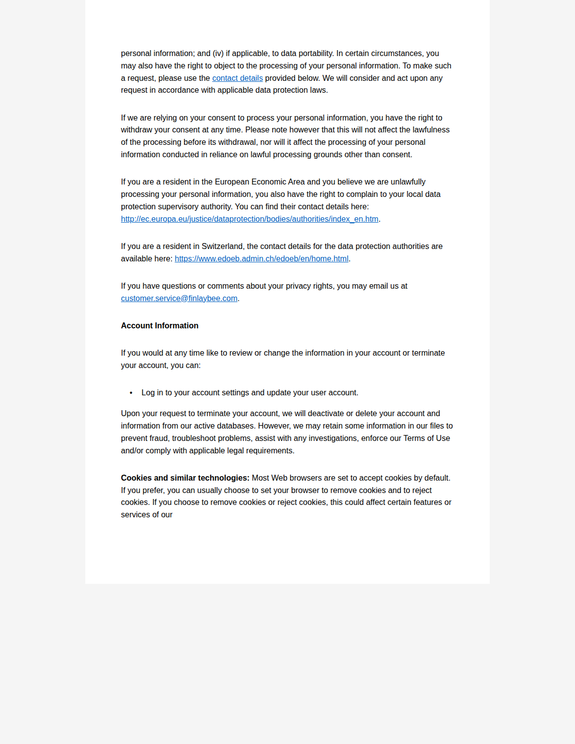personal information; and (iv) if applicable, to data portability. In certain circumstances, you may also have the right to object to the processing of your personal information. To make such a request, please use the contact details provided below. We will consider and act upon any request in accordance with applicable data protection laws.
If we are relying on your consent to process your personal information, you have the right to withdraw your consent at any time. Please note however that this will not affect the lawfulness of the processing before its withdrawal, nor will it affect the processing of your personal information conducted in reliance on lawful processing grounds other than consent.
If you are a resident in the European Economic Area and you believe we are unlawfully processing your personal information, you also have the right to complain to your local data protection supervisory authority. You can find their contact details here: http://ec.europa.eu/justice/dataprotection/bodies/authorities/index_en.htm.
If you are a resident in Switzerland, the contact details for the data protection authorities are available here: https://www.edoeb.admin.ch/edoeb/en/home.html.
If you have questions or comments about your privacy rights, you may email us at customer.service@finlaybee.com.
Account Information
If you would at any time like to review or change the information in your account or terminate your account, you can:
Log in to your account settings and update your user account.
Upon your request to terminate your account, we will deactivate or delete your account and information from our active databases. However, we may retain some information in our files to prevent fraud, troubleshoot problems, assist with any investigations, enforce our Terms of Use and/or comply with applicable legal requirements.
Cookies and similar technologies: Most Web browsers are set to accept cookies by default. If you prefer, you can usually choose to set your browser to remove cookies and to reject cookies. If you choose to remove cookies or reject cookies, this could affect certain features or services of our